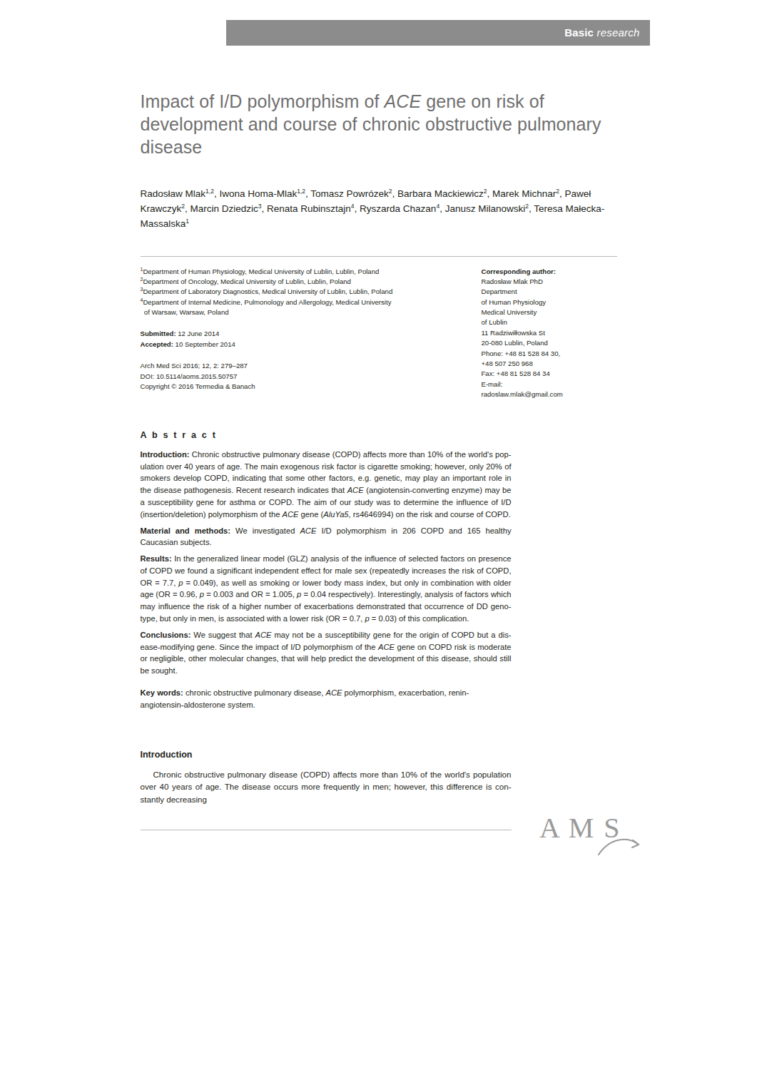Basic research
Impact of I/D polymorphism of ACE gene on risk of development and course of chronic obstructive pulmonary disease
Radosław Mlak1,2, Iwona Homa-Mlak1,2, Tomasz Powrózek2, Barbara Mackiewicz2, Marek Michnar2, Paweł Krawczyk2, Marcin Dziedzic3, Renata Rubinsztajn4, Ryszarda Chazan4, Janusz Milanowski2, Teresa Małecka-Massalska1
1Department of Human Physiology, Medical University of Lublin, Lublin, Poland
2Department of Oncology, Medical University of Lublin, Lublin, Poland
3Department of Laboratory Diagnostics, Medical University of Lublin, Lublin, Poland
4Department of Internal Medicine, Pulmonology and Allergology, Medical University
of Warsaw, Warsaw, Poland
Submitted: 12 June 2014
Accepted: 10 September 2014
Arch Med Sci 2016; 12, 2: 279–287
DOI: 10.5114/aoms.2015.50757
Copyright © 2016 Termedia & Banach
Corresponding author:
Radosław Mlak PhD
Department
of Human Physiology
Medical University
of Lublin
11 Radziwiłłowska St
20-080 Lublin, Poland
Phone: +48 81 528 84 30,
+48 507 250 968
Fax: +48 81 528 84 34
E-mail:
radoslaw.mlak@gmail.com
A b s t r a c t
Introduction: Chronic obstructive pulmonary disease (COPD) affects more than 10% of the world's population over 40 years of age. The main exogenous risk factor is cigarette smoking; however, only 20% of smokers develop COPD, indicating that some other factors, e.g. genetic, may play an important role in the disease pathogenesis. Recent research indicates that ACE (angiotensin-converting enzyme) may be a susceptibility gene for asthma or COPD. The aim of our study was to determine the influence of I/D (insertion/deletion) polymorphism of the ACE gene (AluYa5, rs4646994) on the risk and course of COPD.
Material and methods: We investigated ACE I/D polymorphism in 206 COPD and 165 healthy Caucasian subjects.
Results: In the generalized linear model (GLZ) analysis of the influence of selected factors on presence of COPD we found a significant independent effect for male sex (repeatedly increases the risk of COPD, OR = 7.7, p = 0.049), as well as smoking or lower body mass index, but only in combination with older age (OR = 0.96, p = 0.003 and OR = 1.005, p = 0.04 respectively). Interestingly, analysis of factors which may influence the risk of a higher number of exacerbations demonstrated that occurrence of DD genotype, but only in men, is associated with a lower risk (OR = 0.7, p = 0.03) of this complication.
Conclusions: We suggest that ACE may not be a susceptibility gene for the origin of COPD but a disease-modifying gene. Since the impact of I/D polymorphism of the ACE gene on COPD risk is moderate or negligible, other molecular changes, that will help predict the development of this disease, should still be sought.
Key words: chronic obstructive pulmonary disease, ACE polymorphism, exacerbation, renin-angiotensin-aldosterone system.
Introduction
Chronic obstructive pulmonary disease (COPD) affects more than 10% of the world's population over 40 years of age. The disease occurs more frequently in men; however, this difference is constantly decreasing
A M S